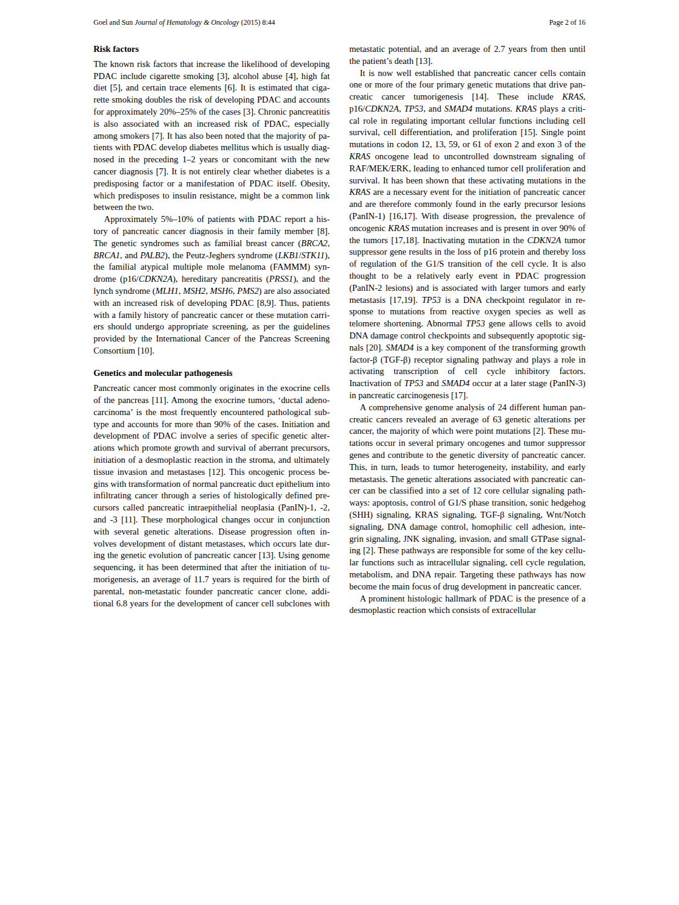Goel and Sun Journal of Hematology & Oncology (2015) 8:44 Page 2 of 16
Risk factors
The known risk factors that increase the likelihood of developing PDAC include cigarette smoking [3], alcohol abuse [4], high fat diet [5], and certain trace elements [6]. It is estimated that cigarette smoking doubles the risk of developing PDAC and accounts for approximately 20%–25% of the cases [3]. Chronic pancreatitis is also associated with an increased risk of PDAC, especially among smokers [7]. It has also been noted that the majority of patients with PDAC develop diabetes mellitus which is usually diagnosed in the preceding 1–2 years or concomitant with the new cancer diagnosis [7]. It is not entirely clear whether diabetes is a predisposing factor or a manifestation of PDAC itself. Obesity, which predisposes to insulin resistance, might be a common link between the two.
Approximately 5%–10% of patients with PDAC report a history of pancreatic cancer diagnosis in their family member [8]. The genetic syndromes such as familial breast cancer (BRCA2, BRCA1, and PALB2), the Peutz-Jeghers syndrome (LKB1/STK11), the familial atypical multiple mole melanoma (FAMMM) syndrome (p16/CDKN2A), hereditary pancreatitis (PRSS1), and the lynch syndrome (MLH1, MSH2, MSH6, PMS2) are also associated with an increased risk of developing PDAC [8,9]. Thus, patients with a family history of pancreatic cancer or these mutation carriers should undergo appropriate screening, as per the guidelines provided by the International Cancer of the Pancreas Screening Consortium [10].
Genetics and molecular pathogenesis
Pancreatic cancer most commonly originates in the exocrine cells of the pancreas [11]. Among the exocrine tumors, ‘ductal adenocarcinoma’ is the most frequently encountered pathological subtype and accounts for more than 90% of the cases. Initiation and development of PDAC involve a series of specific genetic alterations which promote growth and survival of aberrant precursors, initiation of a desmoplastic reaction in the stroma, and ultimately tissue invasion and metastases [12]. This oncogenic process begins with transformation of normal pancreatic duct epithelium into infiltrating cancer through a series of histologically defined precursors called pancreatic intraepithelial neoplasia (PanIN)-1, -2, and -3 [11]. These morphological changes occur in conjunction with several genetic alterations. Disease progression often involves development of distant metastases, which occurs late during the genetic evolution of pancreatic cancer [13]. Using genome sequencing, it has been determined that after the initiation of tumorigenesis, an average of 11.7 years is required for the birth of parental, non-metastatic founder pancreatic cancer clone, additional 6.8 years for the development of cancer cell subclones with metastatic potential, and an average of 2.7 years from then until the patient’s death [13].
It is now well established that pancreatic cancer cells contain one or more of the four primary genetic mutations that drive pancreatic cancer tumorigenesis [14]. These include KRAS, p16/CDKN2A, TP53, and SMAD4 mutations. KRAS plays a critical role in regulating important cellular functions including cell survival, cell differentiation, and proliferation [15]. Single point mutations in codon 12, 13, 59, or 61 of exon 2 and exon 3 of the KRAS oncogene lead to uncontrolled downstream signaling of RAF/MEK/ERK, leading to enhanced tumor cell proliferation and survival. It has been shown that these activating mutations in the KRAS are a necessary event for the initiation of pancreatic cancer and are therefore commonly found in the early precursor lesions (PanIN-1) [16,17]. With disease progression, the prevalence of oncogenic KRAS mutation increases and is present in over 90% of the tumors [17,18]. Inactivating mutation in the CDKN2A tumor suppressor gene results in the loss of p16 protein and thereby loss of regulation of the G1/S transition of the cell cycle. It is also thought to be a relatively early event in PDAC progression (PanIN-2 lesions) and is associated with larger tumors and early metastasis [17,19]. TP53 is a DNA checkpoint regulator in response to mutations from reactive oxygen species as well as telomere shortening. Abnormal TP53 gene allows cells to avoid DNA damage control checkpoints and subsequently apoptotic signals [20]. SMAD4 is a key component of the transforming growth factor-β (TGF-β) receptor signaling pathway and plays a role in activating transcription of cell cycle inhibitory factors. Inactivation of TP53 and SMAD4 occur at a later stage (PanIN-3) in pancreatic carcinogenesis [17].
A comprehensive genome analysis of 24 different human pancreatic cancers revealed an average of 63 genetic alterations per cancer, the majority of which were point mutations [2]. These mutations occur in several primary oncogenes and tumor suppressor genes and contribute to the genetic diversity of pancreatic cancer. This, in turn, leads to tumor heterogeneity, instability, and early metastasis. The genetic alterations associated with pancreatic cancer can be classified into a set of 12 core cellular signaling pathways: apoptosis, control of G1/S phase transition, sonic hedgehog (SHH) signaling, KRAS signaling, TGF-β signaling, Wnt/Notch signaling, DNA damage control, homophilic cell adhesion, integrin signaling, JNK signaling, invasion, and small GTPase signaling [2]. These pathways are responsible for some of the key cellular functions such as intracellular signaling, cell cycle regulation, metabolism, and DNA repair. Targeting these pathways has now become the main focus of drug development in pancreatic cancer.
A prominent histologic hallmark of PDAC is the presence of a desmoplastic reaction which consists of extracellular